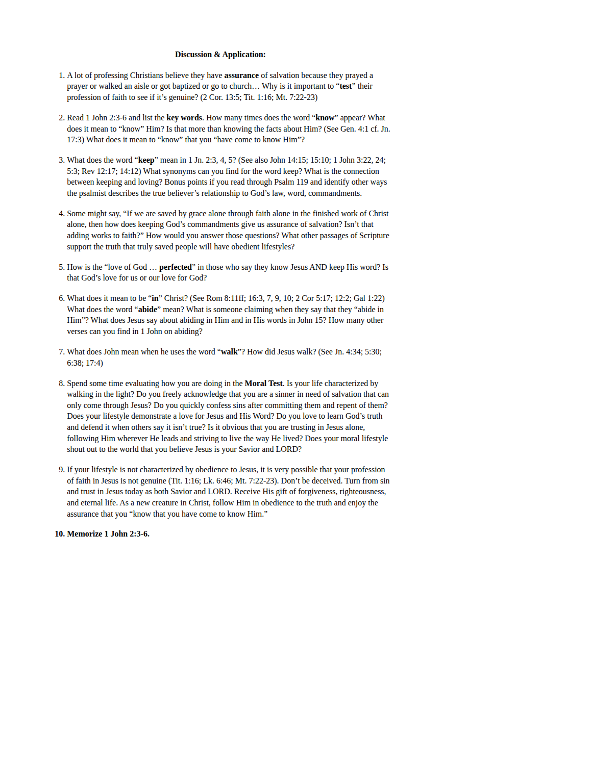Discussion & Application:
A lot of professing Christians believe they have assurance of salvation because they prayed a prayer or walked an aisle or got baptized or go to church… Why is it important to “test” their profession of faith to see if it’s genuine? (2 Cor. 13:5; Tit. 1:16; Mt. 7:22-23)
Read 1 John 2:3-6 and list the key words. How many times does the word “know” appear? What does it mean to “know” Him? Is that more than knowing the facts about Him? (See Gen. 4:1 cf. Jn. 17:3) What does it mean to “know” that you “have come to know Him”?
What does the word “keep” mean in 1 Jn. 2:3, 4, 5? (See also John 14:15; 15:10; 1 John 3:22, 24; 5:3; Rev 12:17; 14:12) What synonyms can you find for the word keep? What is the connection between keeping and loving? Bonus points if you read through Psalm 119 and identify other ways the psalmist describes the true believer’s relationship to God’s law, word, commandments.
Some might say, “If we are saved by grace alone through faith alone in the finished work of Christ alone, then how does keeping God’s commandments give us assurance of salvation? Isn’t that adding works to faith?” How would you answer those questions? What other passages of Scripture support the truth that truly saved people will have obedient lifestyles?
How is the “love of God … perfected” in those who say they know Jesus AND keep His word? Is that God’s love for us or our love for God?
What does it mean to be “in” Christ? (See Rom 8:11ff; 16:3, 7, 9, 10; 2 Cor 5:17; 12:2; Gal 1:22) What does the word “abide” mean? What is someone claiming when they say that they “abide in Him”? What does Jesus say about abiding in Him and in His words in John 15? How many other verses can you find in 1 John on abiding?
What does John mean when he uses the word “walk”? How did Jesus walk? (See Jn. 4:34; 5:30; 6:38; 17:4)
Spend some time evaluating how you are doing in the Moral Test. Is your life characterized by walking in the light? Do you freely acknowledge that you are a sinner in need of salvation that can only come through Jesus? Do you quickly confess sins after committing them and repent of them? Does your lifestyle demonstrate a love for Jesus and His Word? Do you love to learn God’s truth and defend it when others say it isn’t true? Is it obvious that you are trusting in Jesus alone, following Him wherever He leads and striving to live the way He lived? Does your moral lifestyle shout out to the world that you believe Jesus is your Savior and LORD?
If your lifestyle is not characterized by obedience to Jesus, it is very possible that your profession of faith in Jesus is not genuine (Tit. 1:16; Lk. 6:46; Mt. 7:22-23). Don’t be deceived. Turn from sin and trust in Jesus today as both Savior and LORD. Receive His gift of forgiveness, righteousness, and eternal life. As a new creature in Christ, follow Him in obedience to the truth and enjoy the assurance that you “know that you have come to know Him.”
Memorize 1 John 2:3-6.